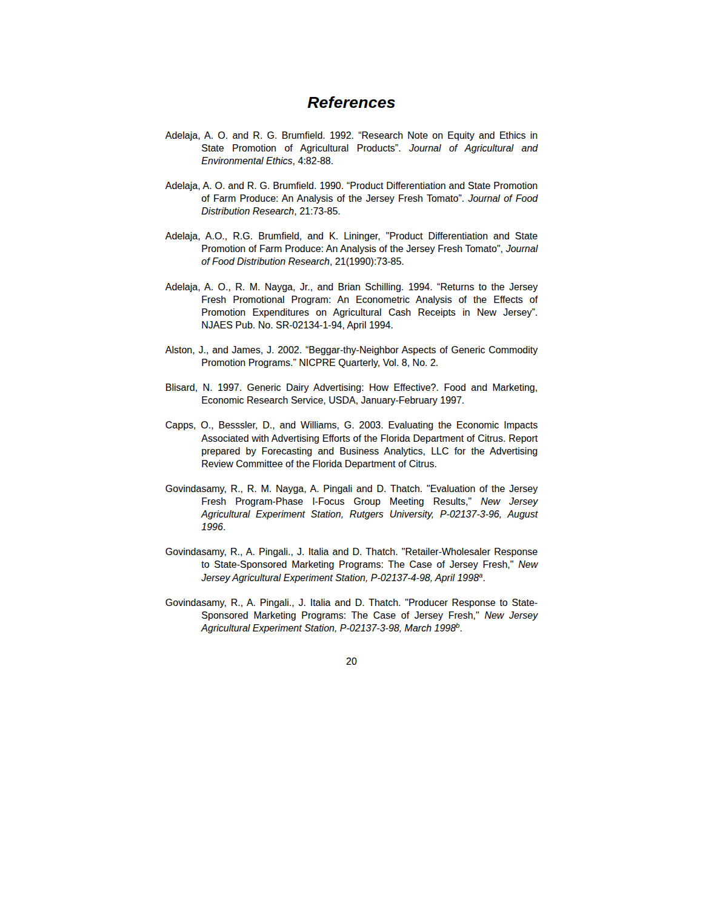References
Adelaja, A. O. and R. G. Brumfield. 1992. “Research Note on Equity and Ethics in State Promotion of Agricultural Products”. Journal of Agricultural and Environmental Ethics, 4:82-88.
Adelaja, A. O. and R. G. Brumfield. 1990. “Product Differentiation and State Promotion of Farm Produce: An Analysis of the Jersey Fresh Tomato”. Journal of Food Distribution Research, 21:73-85.
Adelaja, A.O., R.G. Brumfield, and K. Lininger, "Product Differentiation and State Promotion of Farm Produce: An Analysis of the Jersey Fresh Tomato", Journal of Food Distribution Research, 21(1990):73-85.
Adelaja, A. O., R. M. Nayga, Jr., and Brian Schilling. 1994. “Returns to the Jersey Fresh Promotional Program: An Econometric Analysis of the Effects of Promotion Expenditures on Agricultural Cash Receipts in New Jersey”. NJAES Pub. No. SR-02134-1-94, April 1994.
Alston, J., and James, J. 2002. “Beggar-thy-Neighbor Aspects of Generic Commodity Promotion Programs.” NICPRE Quarterly, Vol. 8, No. 2.
Blisard, N. 1997. Generic Dairy Advertising: How Effective?. Food and Marketing, Economic Research Service, USDA, January-February 1997.
Capps, O., Besssler, D., and Williams, G. 2003. Evaluating the Economic Impacts Associated with Advertising Efforts of the Florida Department of Citrus. Report prepared by Forecasting and Business Analytics, LLC for the Advertising Review Committee of the Florida Department of Citrus.
Govindasamy, R., R. M. Nayga, A. Pingali and D. Thatch. "Evaluation of the Jersey Fresh Program-Phase I-Focus Group Meeting Results," New Jersey Agricultural Experiment Station, Rutgers University, P-02137-3-96, August 1996.
Govindasamy, R., A. Pingali., J. Italia and D. Thatch. "Retailer-Wholesaler Response to State-Sponsored Marketing Programs: The Case of Jersey Fresh," New Jersey Agricultural Experiment Station, P-02137-4-98, April 1998a.
Govindasamy, R., A. Pingali., J. Italia and D. Thatch. "Producer Response to State-Sponsored Marketing Programs: The Case of Jersey Fresh," New Jersey Agricultural Experiment Station, P-02137-3-98, March 1998b.
20